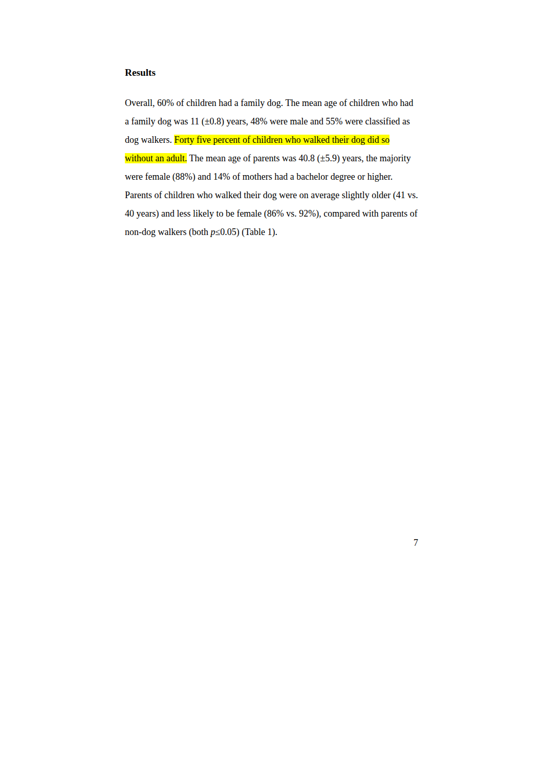Results
Overall, 60% of children had a family dog. The mean age of children who had a family dog was 11 (±0.8) years, 48% were male and 55% were classified as dog walkers. Forty five percent of children who walked their dog did so without an adult. The mean age of parents was 40.8 (±5.9) years, the majority were female (88%) and 14% of mothers had a bachelor degree or higher. Parents of children who walked their dog were on average slightly older (41 vs. 40 years) and less likely to be female (86% vs. 92%), compared with parents of non-dog walkers (both p≤0.05) (Table 1).
7